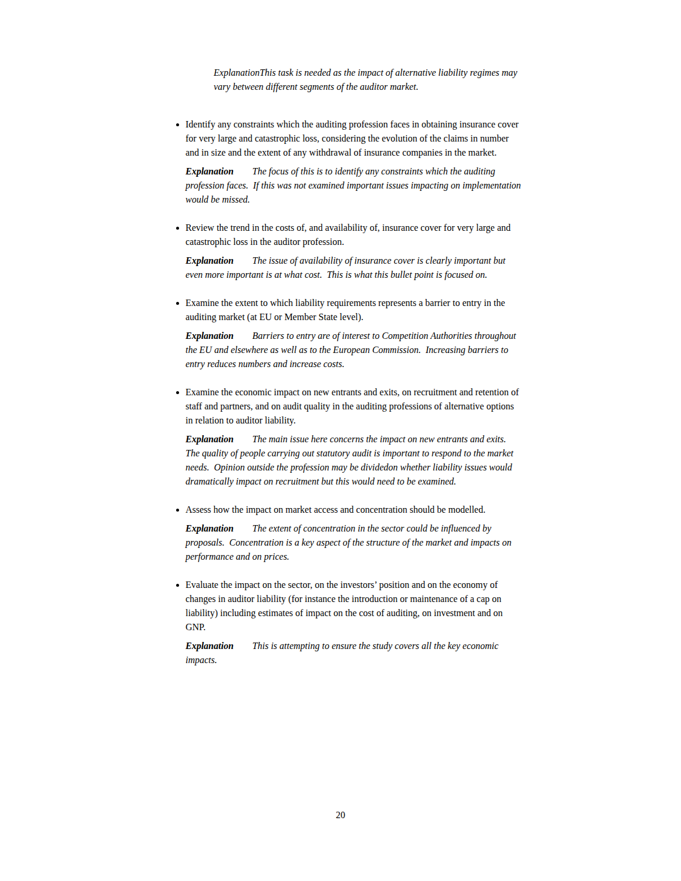Explanation This task is needed as the impact of alternative liability regimes may vary between different segments of the auditor market.
Identify any constraints which the auditing profession faces in obtaining insurance cover for very large and catastrophic loss, considering the evolution of the claims in number and in size and the extent of any withdrawal of insurance companies in the market.
Explanation The focus of this is to identify any constraints which the auditing profession faces. If this was not examined important issues impacting on implementation would be missed.
Review the trend in the costs of, and availability of, insurance cover for very large and catastrophic loss in the auditor profession.
Explanation The issue of availability of insurance cover is clearly important but even more important is at what cost. This is what this bullet point is focused on.
Examine the extent to which liability requirements represents a barrier to entry in the auditing market (at EU or Member State level).
Explanation Barriers to entry are of interest to Competition Authorities throughout the EU and elsewhere as well as to the European Commission. Increasing barriers to entry reduces numbers and increase costs.
Examine the economic impact on new entrants and exits, on recruitment and retention of staff and partners, and on audit quality in the auditing professions of alternative options in relation to auditor liability.
Explanation The main issue here concerns the impact on new entrants and exits. The quality of people carrying out statutory audit is important to respond to the market needs. Opinion outside the profession may be dividedon whether liability issues would dramatically impact on recruitment but this would need to be examined.
Assess how the impact on market access and concentration should be modelled.
Explanation The extent of concentration in the sector could be influenced by proposals. Concentration is a key aspect of the structure of the market and impacts on performance and on prices.
Evaluate the impact on the sector, on the investors’ position and on the economy of changes in auditor liability (for instance the introduction or maintenance of a cap on liability) including estimates of impact on the cost of auditing, on investment and on GNP.
Explanation This is attempting to ensure the study covers all the key economic impacts.
20